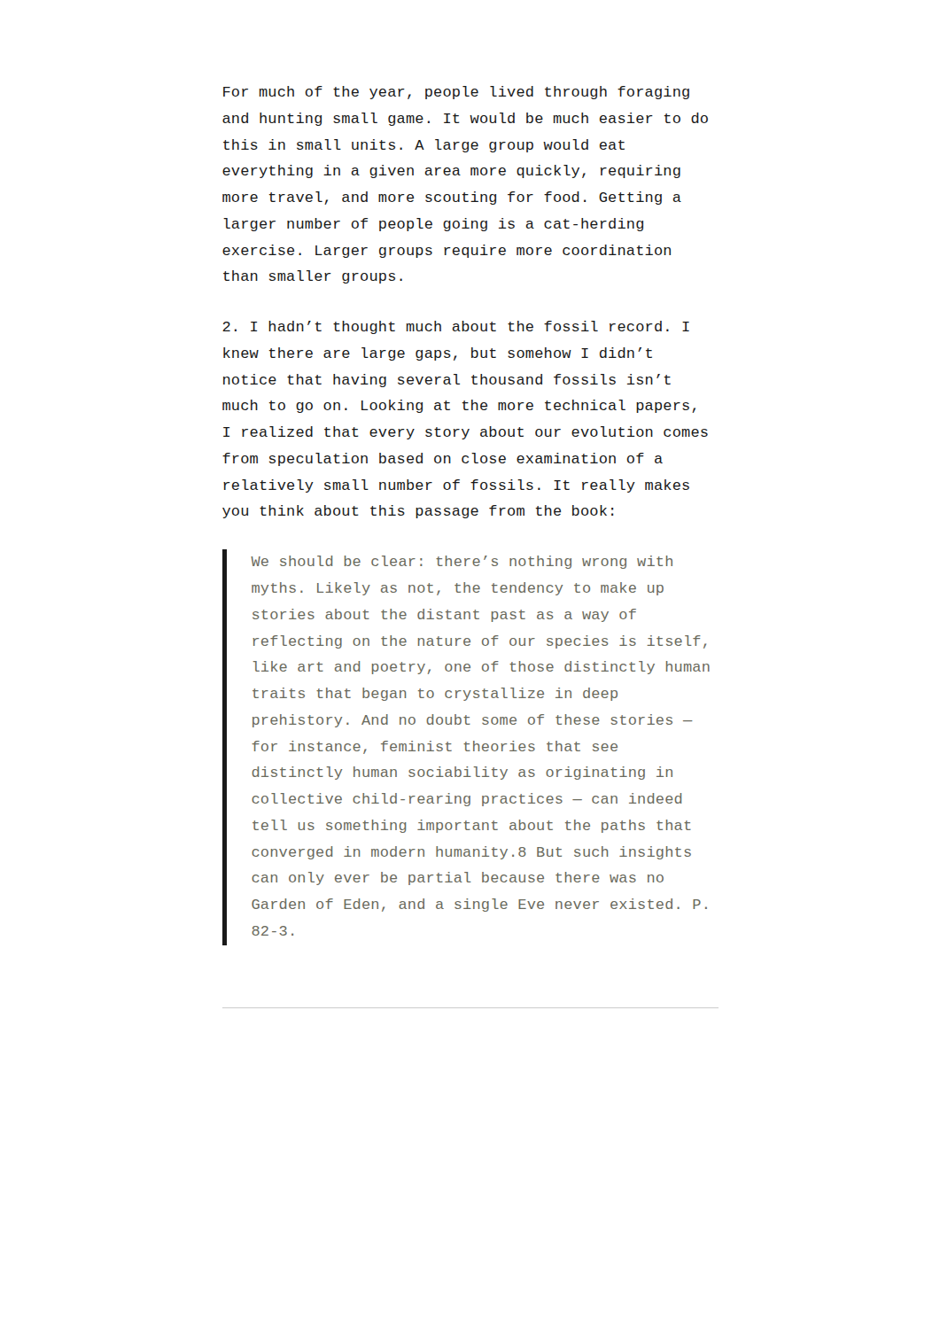For much of the year, people lived through foraging and hunting small game. It would be much easier to do this in small units. A large group would eat everything in a given area more quickly, requiring more travel, and more scouting for food. Getting a larger number of people going is a cat-herding exercise. Larger groups require more coordination than smaller groups.
2. I hadn’t thought much about the fossil record. I knew there are large gaps, but somehow I didn’t notice that having several thousand fossils isn’t much to go on. Looking at the more technical papers, I realized that every story about our evolution comes from speculation based on close examination of a relatively small number of fossils. It really makes you think about this passage from the book:
We should be clear: there’s nothing wrong with myths. Likely as not, the tendency to make up stories about the distant past as a way of reflecting on the nature of our species is itself, like art and poetry, one of those distinctly human traits that began to crystallize in deep prehistory. And no doubt some of these stories — for instance, feminist theories that see distinctly human sociability as originating in collective child-rearing practices — can indeed tell us something important about the paths that converged in modern humanity.8 But such insights can only ever be partial because there was no Garden of Eden, and a single Eve never existed. P. 82-3.